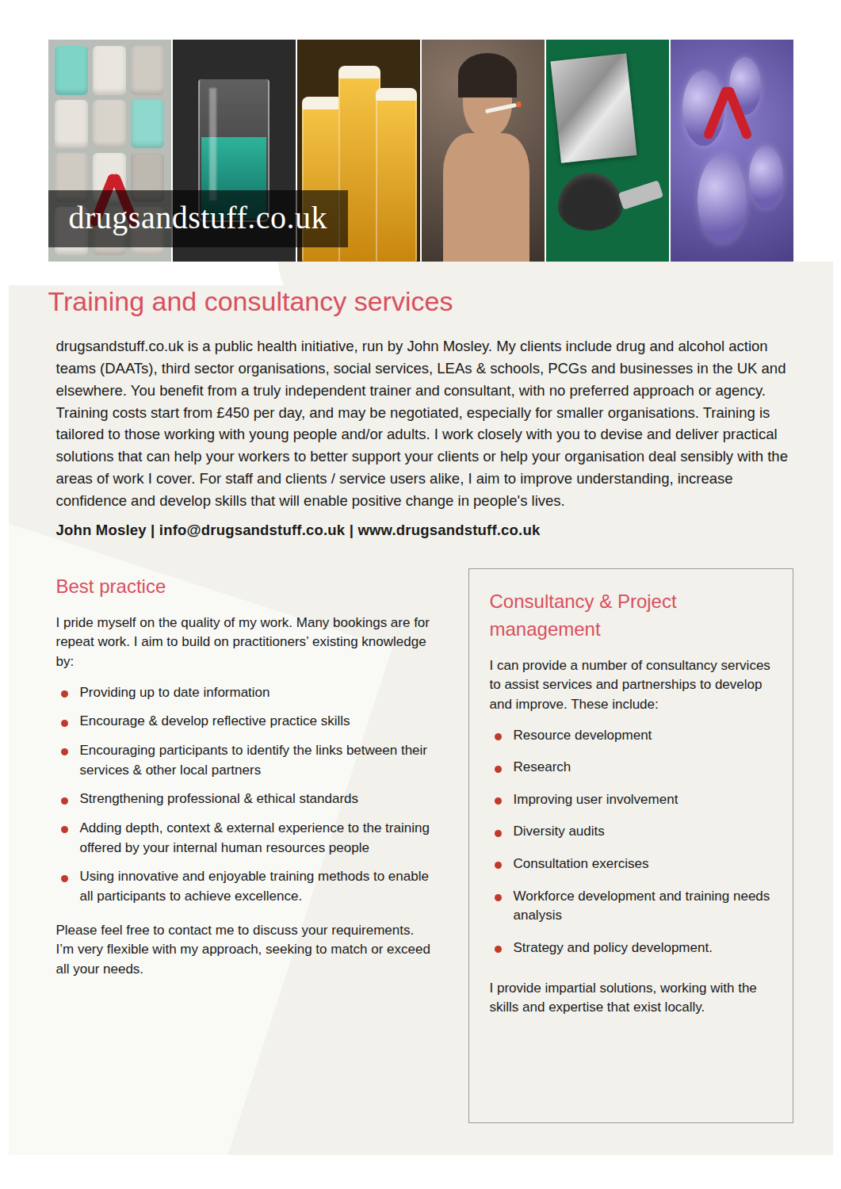drugsandstuff.co.uk
Training and consultancy services
drugsandstuff.co.uk is a public health initiative, run by John Mosley. My clients include drug and alcohol action teams (DAATs), third sector organisations, social services, LEAs & schools, PCGs and businesses in the UK and elsewhere. You benefit from a truly independent trainer and consultant, with no preferred approach or agency. Training costs start from £450 per day, and may be negotiated, especially for smaller organisations. Training is tailored to those working with young people and/or adults. I work closely with you to devise and deliver practical solutions that can help your workers to better support your clients or help your organisation deal sensibly with the areas of work I cover. For staff and clients / service users alike, I aim to improve understanding, increase confidence and develop skills that will enable positive change in people's lives.
John Mosley | info@drugsandstuff.co.uk | www.drugsandstuff.co.uk
Best practice
I pride myself on the quality of my work. Many bookings are for repeat work. I aim to build on practitioners’ existing knowledge by:
Providing up to date information
Encourage & develop reflective practice skills
Encouraging participants to identify the links between their services & other local partners
Strengthening professional & ethical standards
Adding depth, context & external experience to the training offered by your internal human resources people
Using innovative and enjoyable training methods to enable all participants to achieve excellence.
Please feel free to contact me to discuss your requirements. I’m very flexible with my approach, seeking to match or exceed all your needs.
Consultancy & Project management
I can provide a number of consultancy services to assist services and partnerships to develop and improve. These include:
Resource development
Research
Improving user involvement
Diversity audits
Consultation exercises
Workforce development and training needs analysis
Strategy and policy development.
I provide impartial solutions, working with the skills and expertise that exist locally.